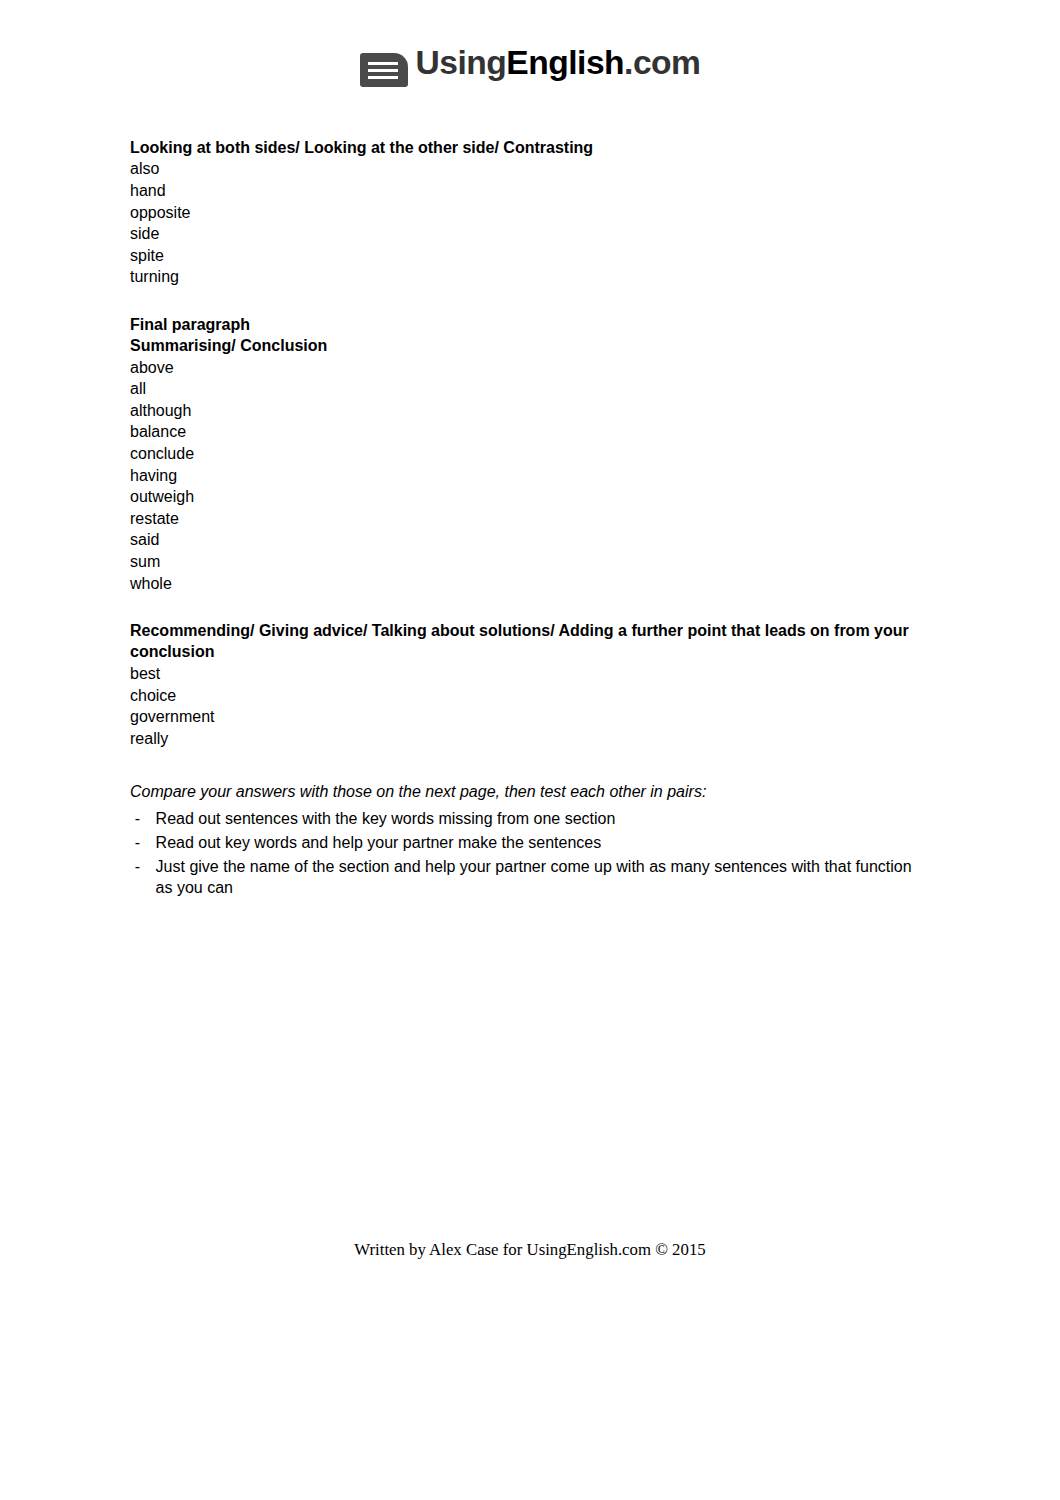Using English.com
Looking at both sides/ Looking at the other side/ Contrasting
also
hand
opposite
side
spite
turning
Final paragraph
Summarising/ Conclusion
above
all
although
balance
conclude
having
outweigh
restate
said
sum
whole
Recommending/ Giving advice/ Talking about solutions/ Adding a further point that leads on from your conclusion
best
choice
government
really
Compare your answers with those on the next page, then test each other in pairs:
Read out sentences with the key words missing from one section
Read out key words and help your partner make the sentences
Just give the name of the section and help your partner come up with as many sentences with that function as you can
Written by Alex Case for UsingEnglish.com © 2015